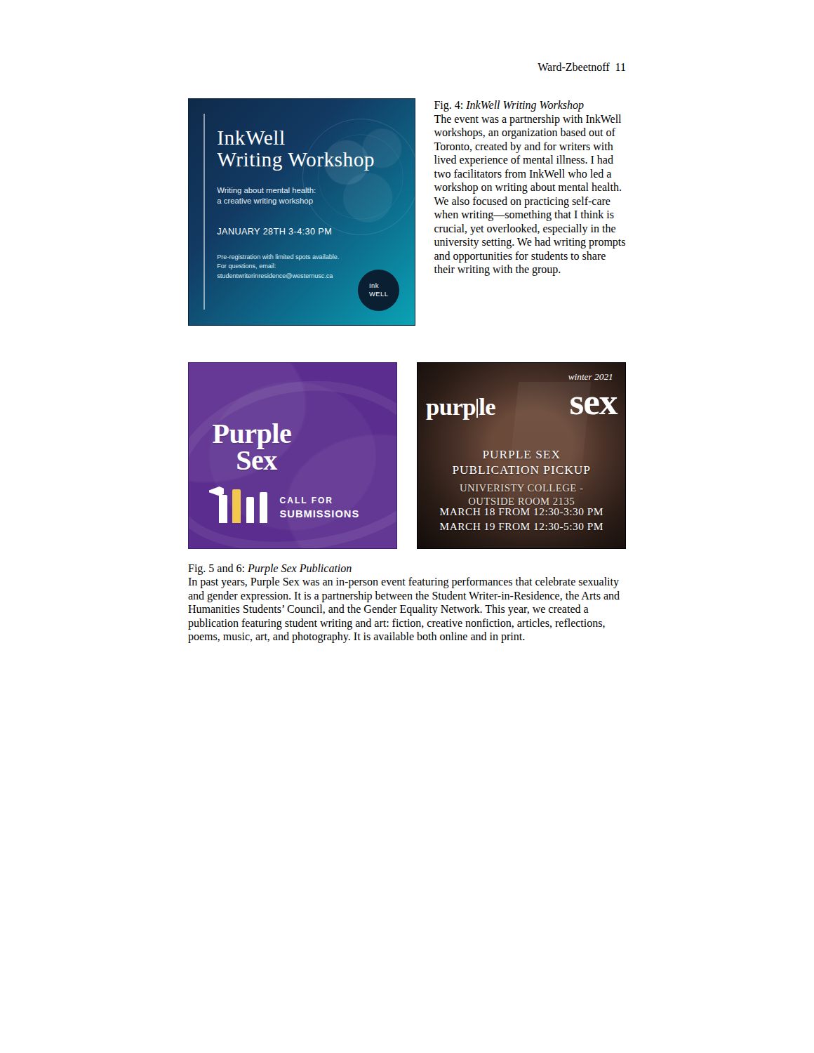Ward-Zbeetnoff 11
InkWell
Writing Workshop
Writing about mental health:
a creative writing workshop
JANUARY 28TH 3-4:30 PM
Pre-registration with limited spots available.
For questions, email:
studentwriterinresidence@westernusc.ca
Ink
WELL
Fig. 4: InkWell Writing Workshop The event was a partnership with InkWell workshops, an organization based out of Toronto, created by and for writers with lived experience of mental illness. I had two facilitators from InkWell who led a workshop on writing about mental health. We also focused on practicing self-care when writing—something that I think is crucial, yet overlooked, especially in the university setting. We had writing prompts and opportunities for students to share their writing with the group.
PurpleSex
CALL FORSUBMISSIONS
winter 2021
purp le
sex
PURPLE SEX
PUBLICATION PICKUPUNIVERISTY COLLEGE -
OUTSIDE ROOM 2135
MARCH 18 FROM 12:30-3:30 PM
MARCH 19 FROM 12:30-5:30 PM
Fig. 5 and 6: Purple Sex Publication In past years, Purple Sex was an in-person event featuring performances that celebrate sexuality and gender expression. It is a partnership between the Student Writer-in-Residence, the Arts and Humanities Students’ Council, and the Gender Equality Network. This year, we created a publication featuring student writing and art: fiction, creative nonfiction, articles, reflections, poems, music, art, and photography. It is available both online and in print.